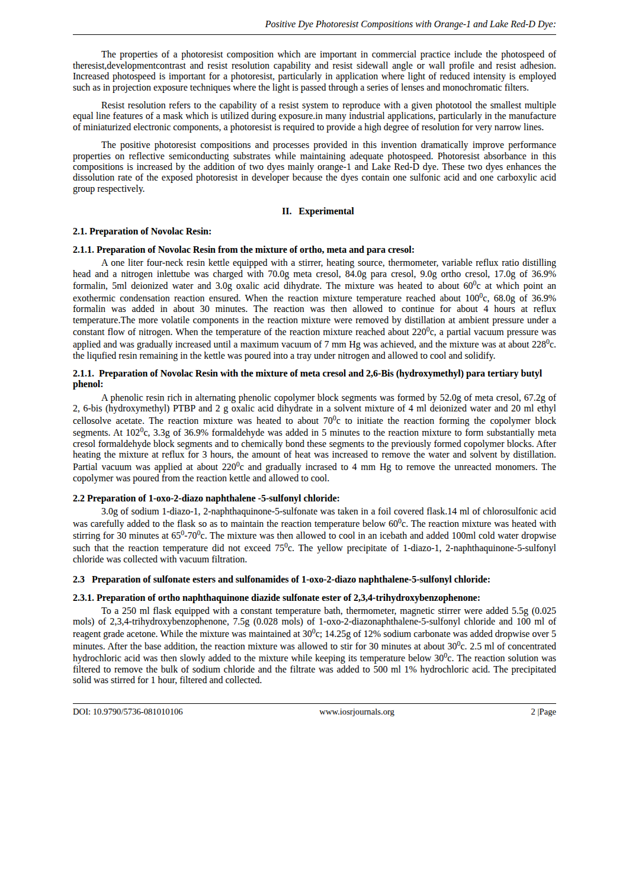Positive Dye Photoresist Compositions with Orange-1 and Lake Red-D Dye:
The properties of a photoresist composition which are important in commercial practice include the photospeed of theresist,developmentcontrast and resist resolution capability and resist sidewall angle or wall profile and resist adhesion. Increased photospeed is important for a photoresist, particularly in application where light of reduced intensity is employed such as in projection exposure techniques where the light is passed through a series of lenses and monochromatic filters.
Resist resolution refers to the capability of a resist system to reproduce with a given phototool the smallest multiple equal line features of a mask which is utilized during exposure.in many industrial applications, particularly in the manufacture of miniaturized electronic components, a photoresist is required to provide a high degree of resolution for very narrow lines.
The positive photoresist compositions and processes provided in this invention dramatically improve performance properties on reflective semiconducting substrates while maintaining adequate photospeed. Photoresist absorbance in this compositions is increased by the addition of two dyes mainly orange-1 and Lake Red-D dye. These two dyes enhances the dissolution rate of the exposed photoresist in developer because the dyes contain one sulfonic acid and one carboxylic acid group respectively.
II. Experimental
2.1. Preparation of Novolac Resin:
2.1.1. Preparation of Novolac Resin from the mixture of ortho, meta and para cresol:
A one liter four-neck resin kettle equipped with a stirrer, heating source, thermometer, variable reflux ratio distilling head and a nitrogen inlettube was charged with 70.0g meta cresol, 84.0g para cresol, 9.0g ortho cresol, 17.0g of 36.9% formalin, 5ml deionized water and 3.0g oxalic acid dihydrate. The mixture was heated to about 600c at which point an exothermic condensation reaction ensured. When the reaction mixture temperature reached about 1000c, 68.0g of 36.9% formalin was added in about 30 minutes. The reaction was then allowed to continue for about 4 hours at reflux temperature.The more volatile components in the reaction mixture were removed by distillation at ambient pressure under a constant flow of nitrogen. When the temperature of the reaction mixture reached about 2200c, a partial vacuum pressure was applied and was gradually increased until a maximum vacuum of 7 mm Hg was achieved, and the mixture was at about 2280c. the liqufied resin remaining in the kettle was poured into a tray under nitrogen and allowed to cool and solidify.
2.1.1. Preparation of Novolac Resin with the mixture of meta cresol and 2,6-Bis (hydroxymethyl) para tertiary butyl phenol:
A phenolic resin rich in alternating phenolic copolymer block segments was formed by 52.0g of meta cresol, 67.2g of 2, 6-bis (hydroxymethyl) PTBP and 2 g oxalic acid dihydrate in a solvent mixture of 4 ml deionized water and 20 ml ethyl cellosolve acetate. The reaction mixture was heated to about 700c to initiate the reaction forming the copolymer block segments. At 1020c, 3.3g of 36.9% formaldehyde was added in 5 minutes to the reaction mixture to form substantially meta cresol formaldehyde block segments and to chemically bond these segments to the previously formed copolymer blocks. After heating the mixture at reflux for 3 hours, the amount of heat was increased to remove the water and solvent by distillation. Partial vacuum was applied at about 2200c and gradually incrased to 4 mm Hg to remove the unreacted monomers. The copolymer was poured from the reaction kettle and allowed to cool.
2.2 Preparation of 1-oxo-2-diazo naphthalene -5-sulfonyl chloride:
3.0g of sodium 1-diazo-1, 2-naphthaquinone-5-sulfonate was taken in a foil covered flask.14 ml of chlorosulfonic acid was carefully added to the flask so as to maintain the reaction temperature below 600c. The reaction mixture was heated with stirring for 30 minutes at 650-700c. The mixture was then allowed to cool in an icebath and added 100ml cold water dropwise such that the reaction temperature did not exceed 750c. The yellow precipitate of 1-diazo-1, 2-naphthaquinone-5-sulfonyl chloride was collected with vacuum filtration.
2.3 Preparation of sulfonate esters and sulfonamides of 1-oxo-2-diazo naphthalene-5-sulfonyl chloride:
2.3.1. Preparation of ortho naphthaquinone diazide sulfonate ester of 2,3,4-trihydroxybenzophenone:
To a 250 ml flask equipped with a constant temperature bath, thermometer, magnetic stirrer were added 5.5g (0.025 mols) of 2,3,4-trihydroxybenzophenone, 7.5g (0.028 mols) of 1-oxo-2-diazonaphthalene-5-sulfonyl chloride and 100 ml of reagent grade acetone. While the mixture was maintained at 300c; 14.25g of 12% sodium carbonate was added dropwise over 5 minutes. After the base addition, the reaction mixture was allowed to stir for 30 minutes at about 300c. 2.5 ml of concentrated hydrochloric acid was then slowly added to the mixture while keeping its temperature below 300c. The reaction solution was filtered to remove the bulk of sodium chloride and the filtrate was added to 500 ml 1% hydrochloric acid. The precipitated solid was stirred for 1 hour, filtered and collected.
DOI: 10.9790/5736-081010106 www.iosrjournals.org 2 |Page